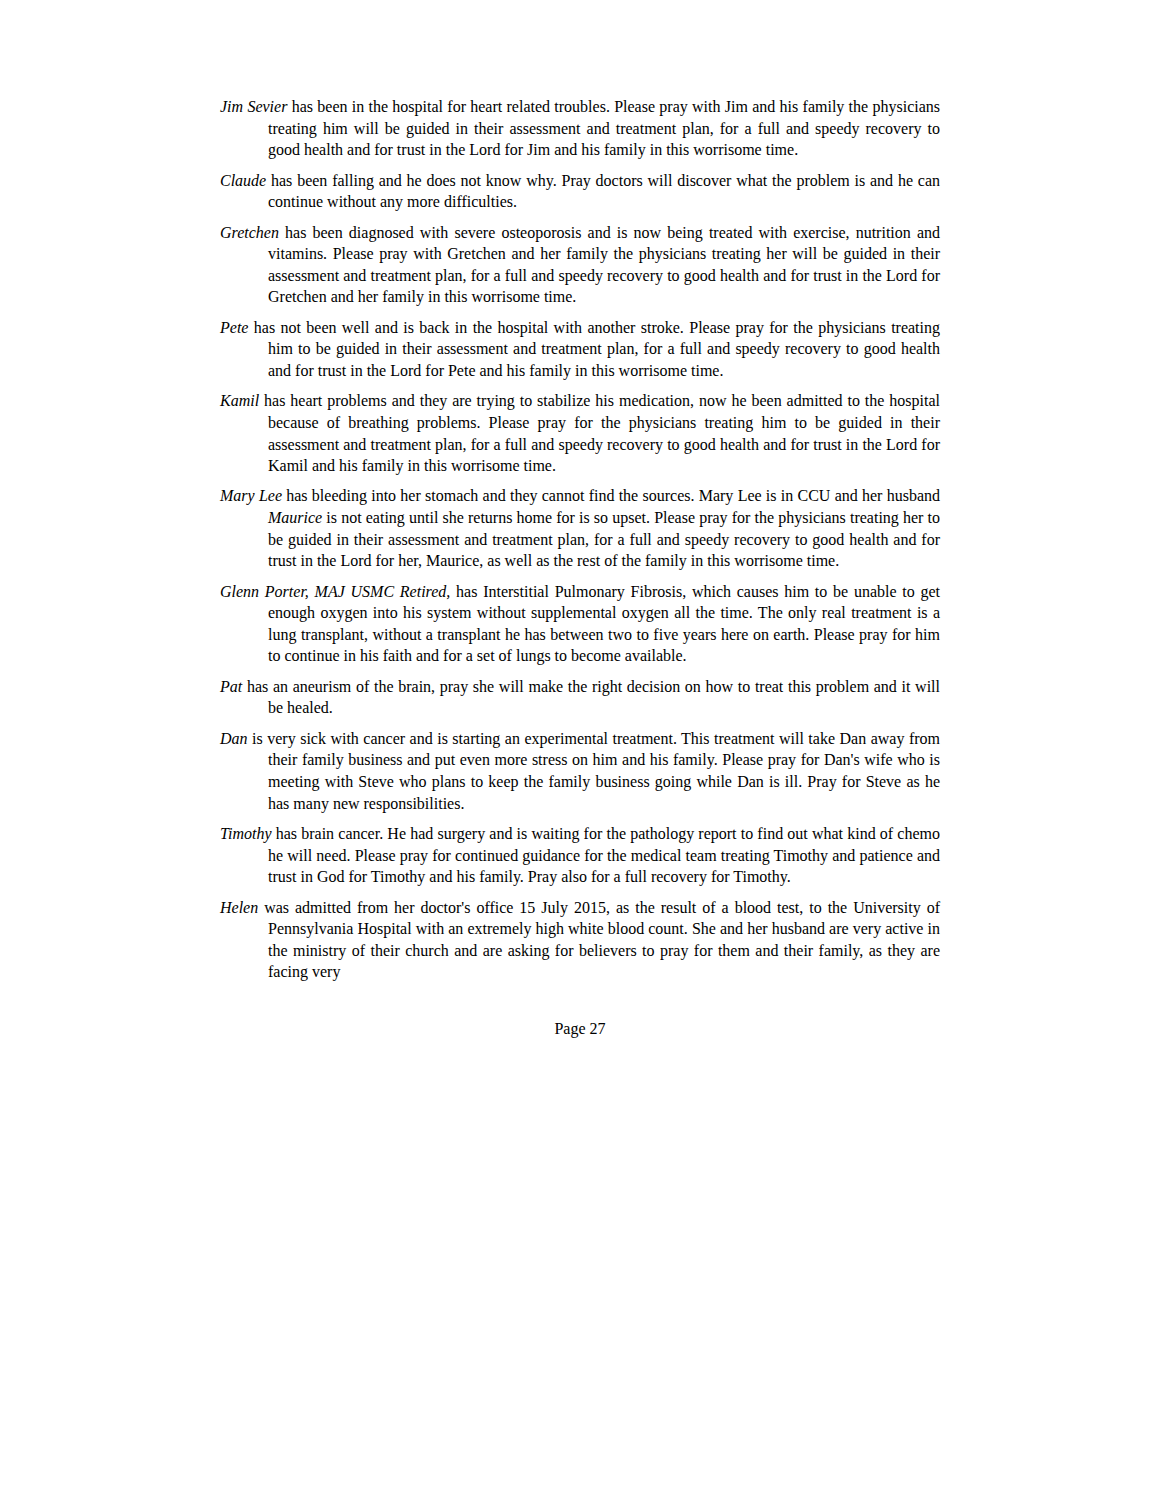Jim Sevier has been in the hospital for heart related troubles. Please pray with Jim and his family the physicians treating him will be guided in their assessment and treatment plan, for a full and speedy recovery to good health and for trust in the Lord for Jim and his family in this worrisome time.
Claude has been falling and he does not know why. Pray doctors will discover what the problem is and he can continue without any more difficulties.
Gretchen has been diagnosed with severe osteoporosis and is now being treated with exercise, nutrition and vitamins. Please pray with Gretchen and her family the physicians treating her will be guided in their assessment and treatment plan, for a full and speedy recovery to good health and for trust in the Lord for Gretchen and her family in this worrisome time.
Pete has not been well and is back in the hospital with another stroke. Please pray for the physicians treating him to be guided in their assessment and treatment plan, for a full and speedy recovery to good health and for trust in the Lord for Pete and his family in this worrisome time.
Kamil has heart problems and they are trying to stabilize his medication, now he been admitted to the hospital because of breathing problems. Please pray for the physicians treating him to be guided in their assessment and treatment plan, for a full and speedy recovery to good health and for trust in the Lord for Kamil and his family in this worrisome time.
Mary Lee has bleeding into her stomach and they cannot find the sources. Mary Lee is in CCU and her husband Maurice is not eating until she returns home for is so upset. Please pray for the physicians treating her to be guided in their assessment and treatment plan, for a full and speedy recovery to good health and for trust in the Lord for her, Maurice, as well as the rest of the family in this worrisome time.
Glenn Porter, MAJ USMC Retired, has Interstitial Pulmonary Fibrosis, which causes him to be unable to get enough oxygen into his system without supplemental oxygen all the time. The only real treatment is a lung transplant, without a transplant he has between two to five years here on earth. Please pray for him to continue in his faith and for a set of lungs to become available.
Pat has an aneurism of the brain, pray she will make the right decision on how to treat this problem and it will be healed.
Dan is very sick with cancer and is starting an experimental treatment. This treatment will take Dan away from their family business and put even more stress on him and his family. Please pray for Dan's wife who is meeting with Steve who plans to keep the family business going while Dan is ill. Pray for Steve as he has many new responsibilities.
Timothy has brain cancer. He had surgery and is waiting for the pathology report to find out what kind of chemo he will need. Please pray for continued guidance for the medical team treating Timothy and patience and trust in God for Timothy and his family. Pray also for a full recovery for Timothy.
Helen was admitted from her doctor's office 15 July 2015, as the result of a blood test, to the University of Pennsylvania Hospital with an extremely high white blood count. She and her husband are very active in the ministry of their church and are asking for believers to pray for them and their family, as they are facing very
Page 27